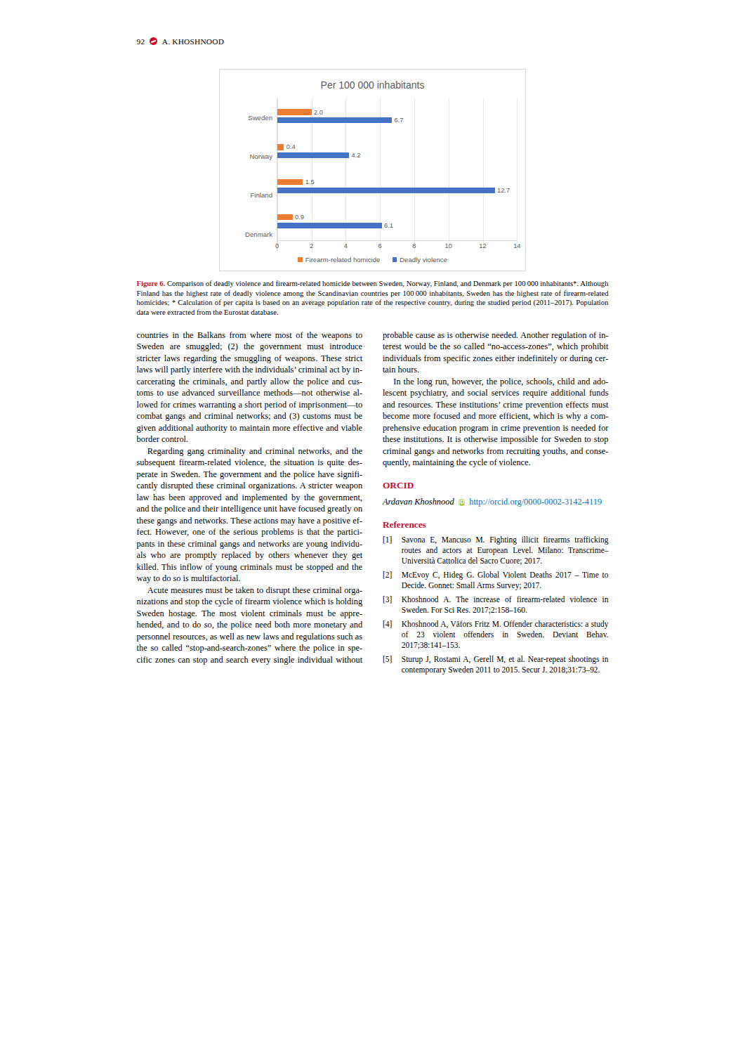92 A. Khoshnood
Per 100 000 inhabitants
Sweden
Norway
Finland
Denmark
2.0
6.7
0.4
4.2
1.5
12.7
0.9
6.1
0 2 4 6 8 10 12 14
Firearm-related homicide
Deadly violence
Figure 6. Comparison of deadly violence and firearm-related homicide between Sweden, Norway, Finland, and Denmark per 100 000 inhabitants*. Although Finland has the highest rate of deadly violence among the Scandinavian countries per 100 000 inhabitants, Sweden has the highest rate of firearm-related homicides; * Calculation of per capita is based on an average population rate of the respective country, during the studied period (2011–2017). Population data were extracted from the Eurostat database.
countries in the Balkans from where most of the weapons to Sweden are smuggled; (2) the government must introduce stricter laws regarding the smuggling of weapons. These strict laws will partly interfere with the individuals’ criminal act by incarcerating the criminals, and partly allow the police and customs to use advanced surveillance methods—not otherwise allowed for crimes warranting a short period of imprisonment—to combat gangs and criminal networks; and (3) customs must be given additional authority to maintain more effective and viable border control.
Regarding gang criminality and criminal networks, and the subsequent firearm-related violence, the situation is quite desperate in Sweden. The government and the police have significantly disrupted these criminal organizations. A stricter weapon law has been approved and implemented by the government, and the police and their intelligence unit have focused greatly on these gangs and networks. These actions may have a positive effect. However, one of the serious problems is that the participants in these criminal gangs and networks are young individuals who are promptly replaced by others whenever they get killed. This inflow of young criminals must be stopped and the way to do so is multifactorial.
Acute measures must be taken to disrupt these criminal organizations and stop the cycle of firearm violence which is holding Sweden hostage. The most violent criminals must be apprehended, and to do so, the police need both more monetary and personnel resources, as well as new laws and regulations such as the so called “stop-and-search-zones” where the police in specific zones can stop and search every single individual without probable cause as is otherwise needed. Another regulation of interest would be the so called “no-access-zones”, which prohibit individuals from specific zones either indefinitely or during certain hours.
In the long run, however, the police, schools, child and adolescent psychiatry, and social services require additional funds and resources. These institutions’ crime prevention effects must become more focused and more efficient, which is why a comprehensive education program in crime prevention is needed for these institutions. It is otherwise impossible for Sweden to stop criminal gangs and networks from recruiting youths, and consequently, maintaining the cycle of violence.
ORCID
Ardavan Khoshnood iD http://orcid.org/0000-0002-3142-4119
References
[1] Savona E, Mancuso M. Fighting illicit firearms trafficking routes and actors at European Level. Milano: Transcrime–Università Cattolica del Sacro Cuore; 2017.
[2] McEvoy C, Hideg G. Global Violent Deaths 2017 – Time to Decide. Gonnet: Small Arms Survey; 2017.
[3] Khoshnood A. The increase of firearm-related violence in Sweden. For Sci Res. 2017;2:158–160.
[4] Khoshnood A, Väfors Fritz M. Offender characteristics: a study of 23 violent offenders in Sweden. Deviant Behav. 2017;38:141–153.
[5] Sturup J, Rostami A, Gerell M, et al. Near-repeat shootings in contemporary Sweden 2011 to 2015. Secur J. 2018;31:73–92.